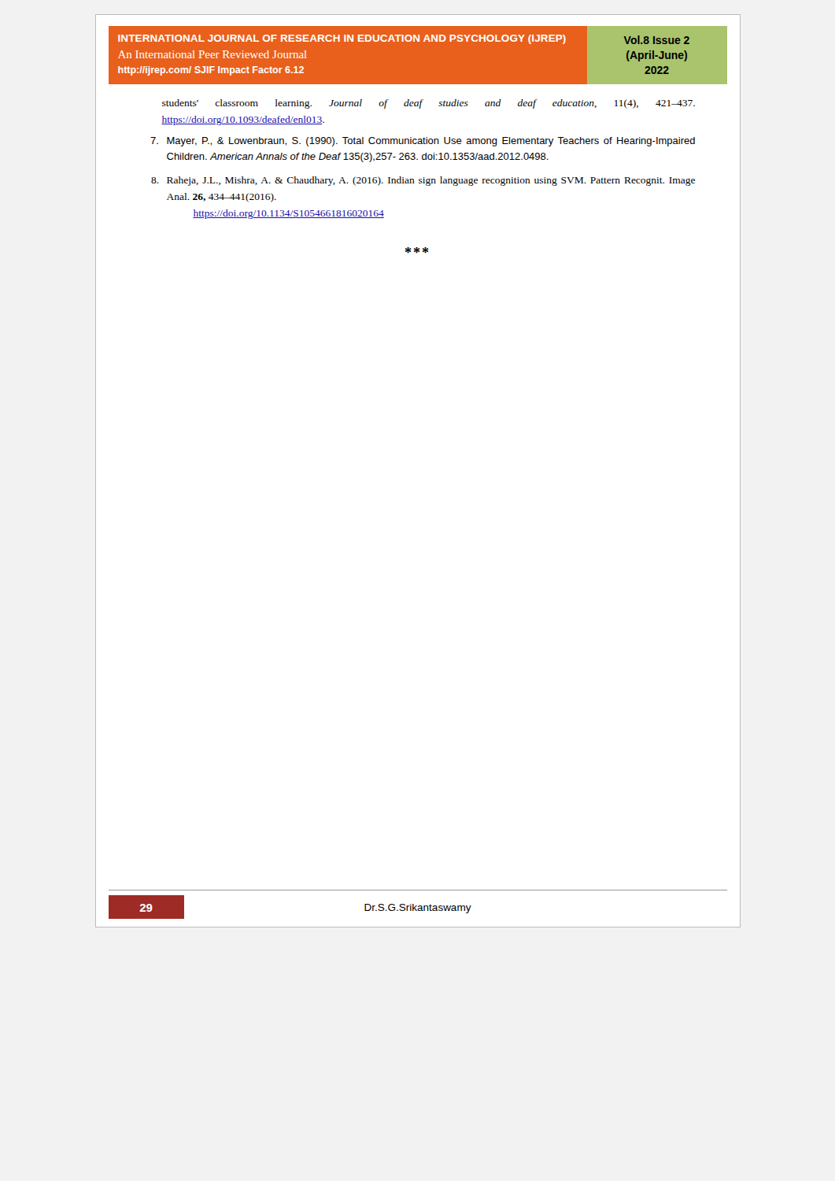INTERNATIONAL JOURNAL OF RESEARCH IN EDUCATION AND PSYCHOLOGY (IJREP)
An International Peer Reviewed Journal
http://ijrep.com/ SJIF Impact Factor 6.12
Vol.8 Issue 2
(April-June)
2022
students' classroom learning. Journal of deaf studies and deaf education, 11(4), 421–437. https://doi.org/10.1093/deafed/enl013.
Mayer, P., & Lowenbraun, S. (1990). Total Communication Use among Elementary Teachers of Hearing-Impaired Children. American Annals of the Deaf 135(3),257- 263. doi:10.1353/aad.2012.0498.
Raheja, J.L., Mishra, A. & Chaudhary, A. (2016). Indian sign language recognition using SVM. Pattern Recognit. Image Anal. 26, 434–441(2016). https://doi.org/10.1134/S1054661816020164
***
29
Dr.S.G.Srikantaswamy